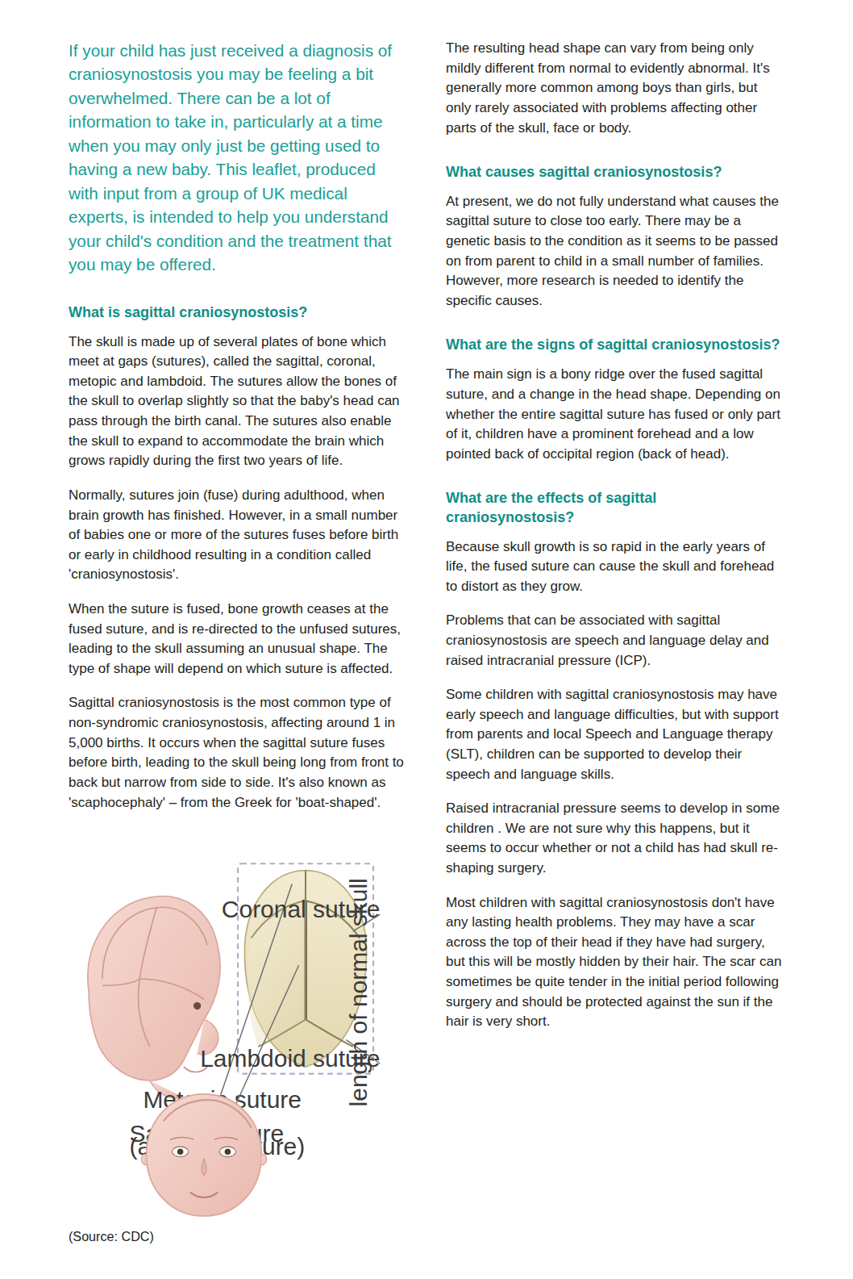If your child has just received a diagnosis of craniosynostosis you may be feeling a bit overwhelmed. There can be a lot of information to take in, particularly at a time when you may only just be getting used to having a new baby. This leaflet, produced with input from a group of UK medical experts, is intended to help you understand your child's condition and the treatment that you may be offered.
What is sagittal craniosynostosis?
The skull is made up of several plates of bone which meet at gaps (sutures), called the sagittal, coronal, metopic and lambdoid. The sutures allow the bones of the skull to overlap slightly so that the baby's head can pass through the birth canal. The sutures also enable the skull to expand to accommodate the brain which grows rapidly during the first two years of life.
Normally, sutures join (fuse) during adulthood, when brain growth has finished. However, in a small number of babies one or more of the sutures fuses before birth or early in childhood resulting in a condition called 'craniosynostosis'.
When the suture is fused, bone growth ceases at the fused suture, and is re-directed to the unfused sutures, leading to the skull assuming an unusual shape. The type of shape will depend on which suture is affected.
Sagittal craniosynostosis is the most common type of non-syndromic craniosynostosis, affecting around 1 in 5,000 births. It occurs when the sagittal suture fuses before birth, leading to the skull being long from front to back but narrow from side to side. It's also known as 'scaphocephaly' – from the Greek for 'boat-shaped'.
Metopic suture Coronal suture Sagittal suture (affected suture) Lambdoid suture length of normal skull
(Source: CDC)
The resulting head shape can vary from being only mildly different from normal to evidently abnormal. It's generally more common among boys than girls, but only rarely associated with problems affecting other parts of the skull, face or body.
What causes sagittal craniosynostosis?
At present, we do not fully understand what causes the sagittal suture to close too early. There may be a genetic basis to the condition as it seems to be passed on from parent to child in a small number of families. However, more research is needed to identify the specific causes.
What are the signs of sagittal craniosynostosis?
The main sign is a bony ridge over the fused sagittal suture, and a change in the head shape. Depending on whether the entire sagittal suture has fused or only part of it, children have a prominent forehead and a low pointed back of occipital region (back of head).
What are the effects of sagittal craniosynostosis?
Because skull growth is so rapid in the early years of life, the fused suture can cause the skull and forehead to distort as they grow.
Problems that can be associated with sagittal craniosynostosis are speech and language delay and raised intracranial pressure (ICP).
Some children with sagittal craniosynostosis may have early speech and language difficulties, but with support from parents and local Speech and Language therapy (SLT), children can be supported to develop their speech and language skills.
Raised intracranial pressure seems to develop in some children . We are not sure why this happens, but it seems to occur whether or not a child has had skull re-shaping surgery.
Most children with sagittal craniosynostosis don't have any lasting health problems. They may have a scar across the top of their head if they have had surgery, but this will be mostly hidden by their hair. The scar can sometimes be quite tender in the initial period following surgery and should be protected against the sun if the hair is very short.